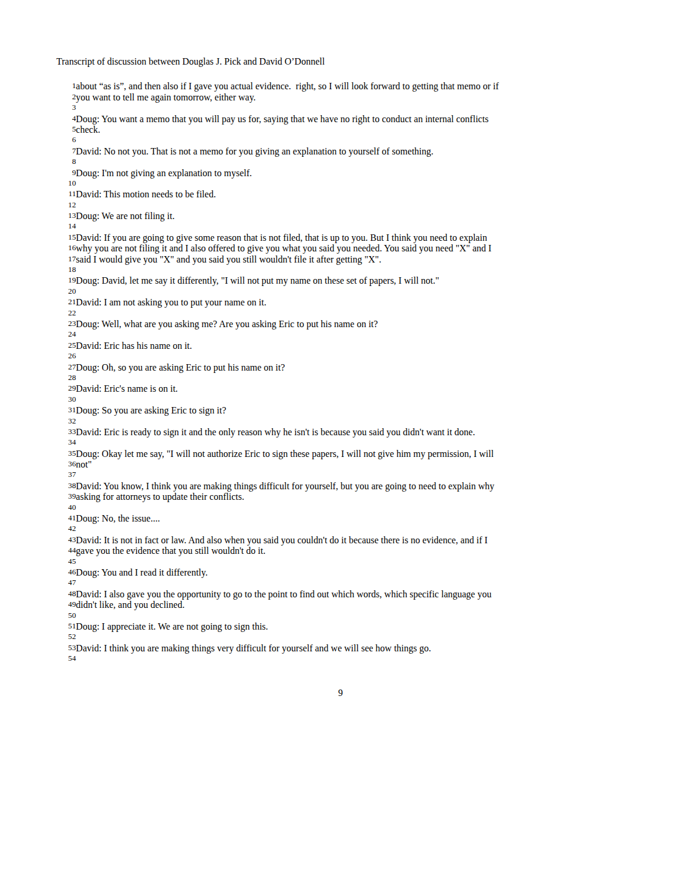Transcript of discussion between Douglas J. Pick and David O’Donnell
| 1 | about “as is”, and then also if I gave you actual evidence. right, so I will look forward to getting that memo or if |
| 2 | you want to tell me again tomorrow, either way. |
| 3 | |
| 4 | Doug: You want a memo that you will pay us for, saying that we have no right to conduct an internal conflicts |
| 5 | check. |
| 6 | |
| 7 | David: No not you. That is not a memo for you giving an explanation to yourself of something. |
| 8 | |
| 9 | Doug: I'm not giving an explanation to myself. |
| 10 | |
| 11 | David: This motion needs to be filed. |
| 12 | |
| 13 | Doug: We are not filing it. |
| 14 | |
| 15 | David: If you are going to give some reason that is not filed, that is up to you. But I think you need to explain |
| 16 | why you are not filing it and I also offered to give you what you said you needed. You said you need "X" and I |
| 17 | said I would give you "X" and you said you still wouldn't file it after getting "X". |
| 18 | |
| 19 | Doug: David, let me say it differently, "I will not put my name on these set of papers, I will not." |
| 20 | |
| 21 | David: I am not asking you to put your name on it. |
| 22 | |
| 23 | Doug: Well, what are you asking me? Are you asking Eric to put his name on it? |
| 24 | |
| 25 | David: Eric has his name on it. |
| 26 | |
| 27 | Doug: Oh, so you are asking Eric to put his name on it? |
| 28 | |
| 29 | David: Eric's name is on it. |
| 30 | |
| 31 | Doug: So you are asking Eric to sign it? |
| 32 | |
| 33 | David: Eric is ready to sign it and the only reason why he isn't is because you said you didn't want it done. |
| 34 | |
| 35 | Doug: Okay let me say, "I will not authorize Eric to sign these papers, I will not give him my permission, I will |
| 36 | not" |
| 37 | |
| 38 | David: You know, I think you are making things difficult for yourself, but you are going to need to explain why |
| 39 | asking for attorneys to update their conflicts. |
| 40 | |
| 41 | Doug: No, the issue.... |
| 42 | |
| 43 | David: It is not in fact or law. And also when you said you couldn't do it because there is no evidence, and if I |
| 44 | gave you the evidence that you still wouldn't do it. |
| 45 | |
| 46 | Doug: You and I read it differently. |
| 47 | |
| 48 | David: I also gave you the opportunity to go to the point to find out which words, which specific language you |
| 49 | didn't like, and you declined. |
| 50 | |
| 51 | Doug: I appreciate it. We are not going to sign this. |
| 52 | |
| 53 | David: I think you are making things very difficult for yourself and we will see how things go. |
| 54 | |
9